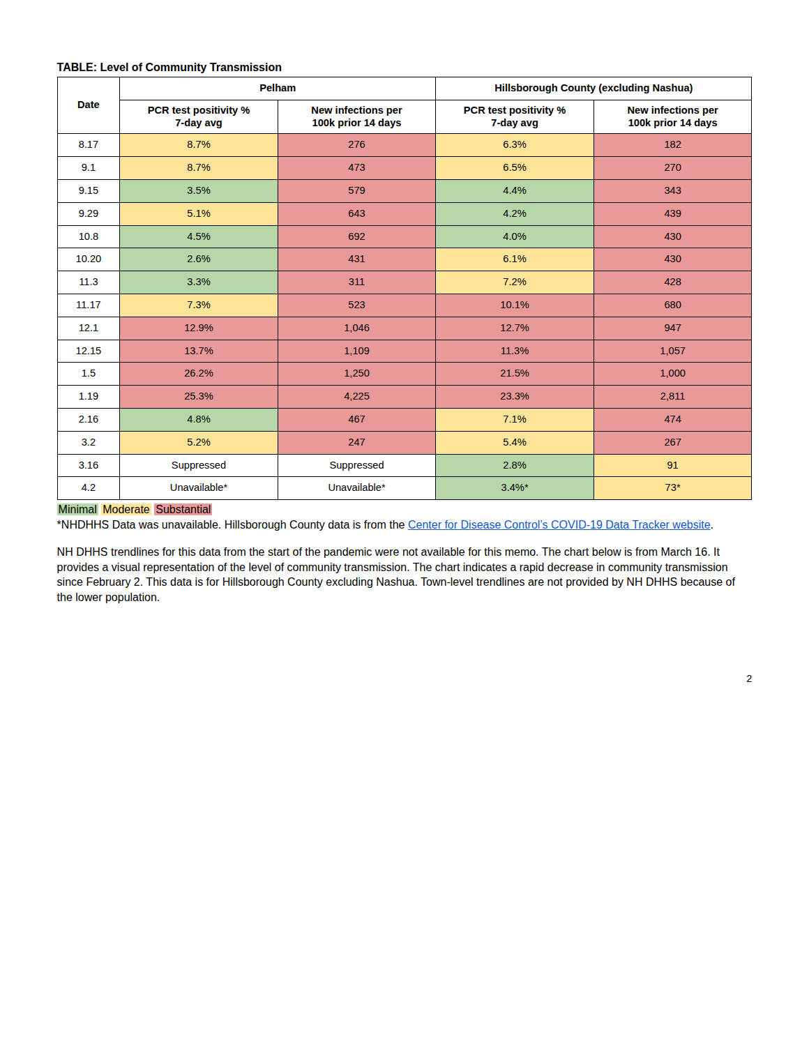TABLE: Level of Community Transmission
| Date | Pelham | Hillsborough County (excluding Nashua) |
| --- | --- | --- |
| PCR test positivity % 7-day avg | New infections per 100k prior 14 days | PCR test positivity % 7-day avg | New infections per 100k prior 14 days |
| 8.17 | 8.7% | 276 | 6.3% | 182 |
| 9.1 | 8.7% | 473 | 6.5% | 270 |
| 9.15 | 3.5% | 579 | 4.4% | 343 |
| 9.29 | 5.1% | 643 | 4.2% | 439 |
| 10.8 | 4.5% | 692 | 4.0% | 430 |
| 10.20 | 2.6% | 431 | 6.1% | 430 |
| 11.3 | 3.3% | 311 | 7.2% | 428 |
| 11.17 | 7.3% | 523 | 10.1% | 680 |
| 12.1 | 12.9% | 1,046 | 12.7% | 947 |
| 12.15 | 13.7% | 1,109 | 11.3% | 1,057 |
| 1.5 | 26.2% | 1,250 | 21.5% | 1,000 |
| 1.19 | 25.3% | 4,225 | 23.3% | 2,811 |
| 2.16 | 4.8% | 467 | 7.1% | 474 |
| 3.2 | 5.2% | 247 | 5.4% | 267 |
| 3.16 | Suppressed | Suppressed | 2.8% | 91 |
| 4.2 | Unavailable* | Unavailable* | 3.4%* | 73* |
Minimal Moderate Substantial
*NHDHHS Data was unavailable. Hillsborough County data is from the Center for Disease Control’s COVID-19 Data Tracker website.
NH DHHS trendlines for this data from the start of the pandemic were not available for this memo. The chart below is from March 16. It provides a visual representation of the level of community transmission. The chart indicates a rapid decrease in community transmission since February 2. This data is for Hillsborough County excluding Nashua. Town-level trendlines are not provided by NH DHHS because of the lower population.
2